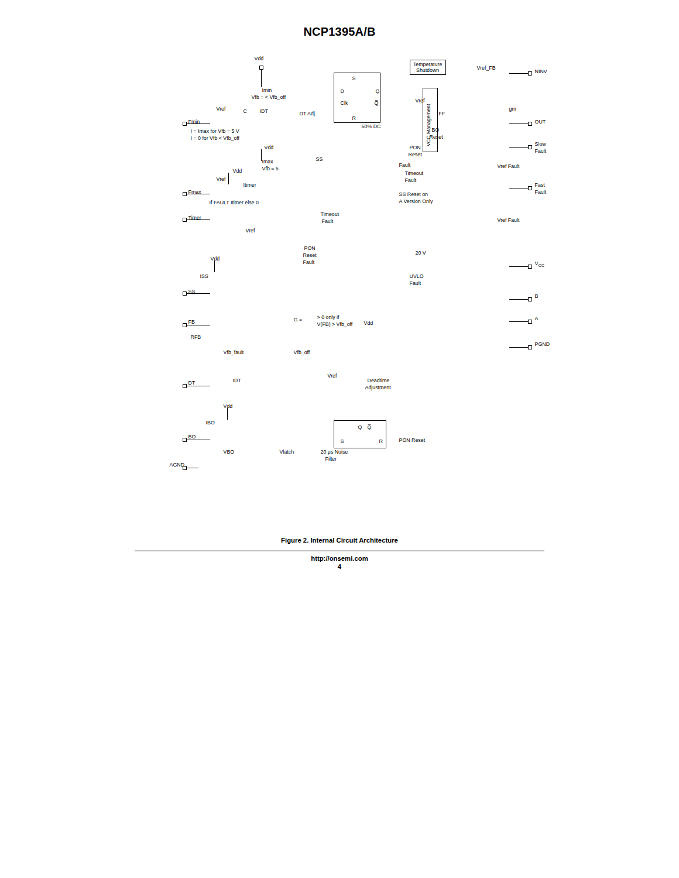NCP1395A/B
Vdd Temperature
Shutdown Vref_FB NINV Imin Vfb = < Vfb_off S D Q Clk Q̅ R Vref VCC Management FF Vref Fmin C IDT DT Adj. 50% DC gm OUT I = Imax for Vfb = 5 V I = 0 for Vfb < Vfb_off BO Reset Vdd PON Reset Slow Fault Imax Vfb = 5 SS Fault Timeout Fault Vref Fault Vdd Vref Itimer Fmax Fast Fault SS Reset on A Version Only If FAULT Itimer else 0 Timer Timeout Fault Vref Fault Vref PON Reset Fault 20 V Vdd VCC ISS UVLO Fault SS B A FB G = > 0 only if V(FB) > Vfb_off Vdd RFB PGND Vfb_fault Vfb_off Vref Deadtime Adjustment DT IDT Vdd IBO BO Q̅ Q S R PON Reset 20 μs Noise Filter VBO Vlatch AGND
Figure 2. Internal Circuit Architecture
http://onsemi.com
4